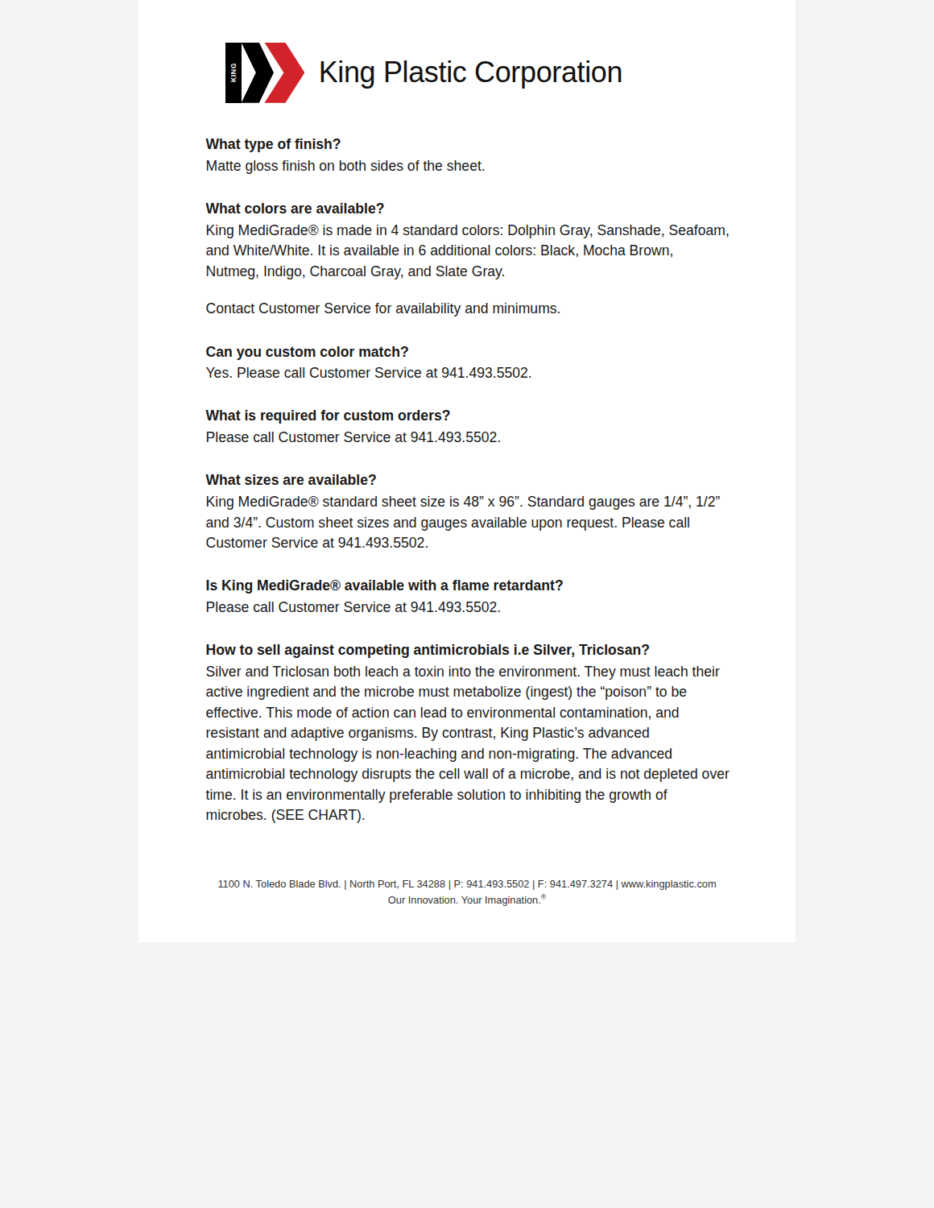KING
King Plastic Corporation
What type of finish?
Matte gloss finish on both sides of the sheet.
What colors are available?
King MediGrade® is made in 4 standard colors: Dolphin Gray, Sanshade, Seafoam, and White/White. It is available in 6 additional colors: Black, Mocha Brown, Nutmeg, Indigo, Charcoal Gray, and Slate Gray.
Contact Customer Service for availability and minimums.
Can you custom color match?
Yes. Please call Customer Service at 941.493.5502.
What is required for custom orders?
Please call Customer Service at 941.493.5502.
What sizes are available?
King MediGrade® standard sheet size is 48” x 96”. Standard gauges are 1/4”, 1/2” and 3/4”. Custom sheet sizes and gauges available upon request. Please call Customer Service at 941.493.5502.
Is King MediGrade® available with a flame retardant?
Please call Customer Service at 941.493.5502.
How to sell against competing antimicrobials i.e Silver, Triclosan?
Silver and Triclosan both leach a toxin into the environment. They must leach their active ingredient and the microbe must metabolize (ingest) the “poison” to be effective. This mode of action can lead to environmental contamination, and resistant and adaptive organisms. By contrast, King Plastic’s advanced antimicrobial technology is non-leaching and non-migrating. The advanced antimicrobial technology disrupts the cell wall of a microbe, and is not depleted over time. It is an environmentally preferable solution to inhibiting the growth of microbes. (SEE CHART).
1100 N. Toledo Blade Blvd. | North Port, FL 34288 | P: 941.493.5502 | F: 941.497.3274 | www.kingplastic.com
Our Innovation. Your Imagination.®